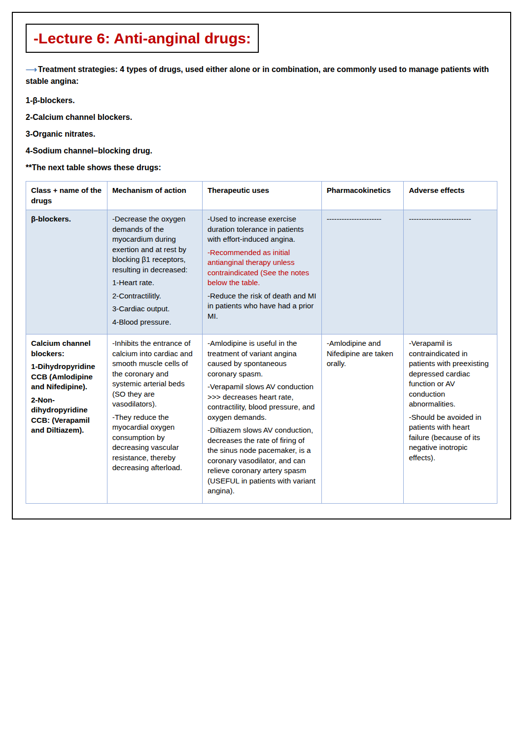-Lecture 6: Anti-anginal drugs:
⟶Treatment strategies: 4 types of drugs, used either alone or in combination, are commonly used to manage patients with stable angina:
1-β-blockers.
2-Calcium channel blockers.
3-Organic nitrates.
4-Sodium channel–blocking drug.
**The next table shows these drugs:
| Class + name of the drugs | Mechanism of action | Therapeutic uses | Pharmacokinetics | Adverse effects |
| --- | --- | --- | --- | --- |
| β-blockers. | -Decrease the oxygen demands of the myocardium during exertion and at rest by blocking β1 receptors, resulting in decreased: 1-Heart rate. 2-Contractilitly. 3-Cardiac output. 4-Blood pressure. | -Used to increase exercise duration tolerance in patients with effort-induced angina. -Recommended as initial antianginal therapy unless contraindicated (See the notes below the table. -Reduce the risk of death and MI in patients who have had a prior MI. | ---------------------- | ------------------------- |
| Calcium channel blockers: 1-Dihydropyridine CCB (Amlodipine and Nifedipine). 2-Non-dihydropyridine CCB: (Verapamil and Diltiazem). | -Inhibits the entrance of calcium into cardiac and smooth muscle cells of the coronary and systemic arterial beds (SO they are vasodilators). -They reduce the myocardial oxygen consumption by decreasing vascular resistance, thereby decreasing afterload. | -Amlodipine is useful in the treatment of variant angina caused by spontaneous coronary spasm. -Verapamil slows AV conduction >>> decreases heart rate, contractility, blood pressure, and oxygen demands. -Diltiazem slows AV conduction, decreases the rate of firing of the sinus node pacemaker, is a coronary vasodilator, and can relieve coronary artery spasm (USEFUL in patients with variant angina). | -Amlodipine and Nifedipine are taken orally. | -Verapamil is contraindicated in patients with preexisting depressed cardiac function or AV conduction abnormalities. -Should be avoided in patients with heart failure (because of its negative inotropic effects). |